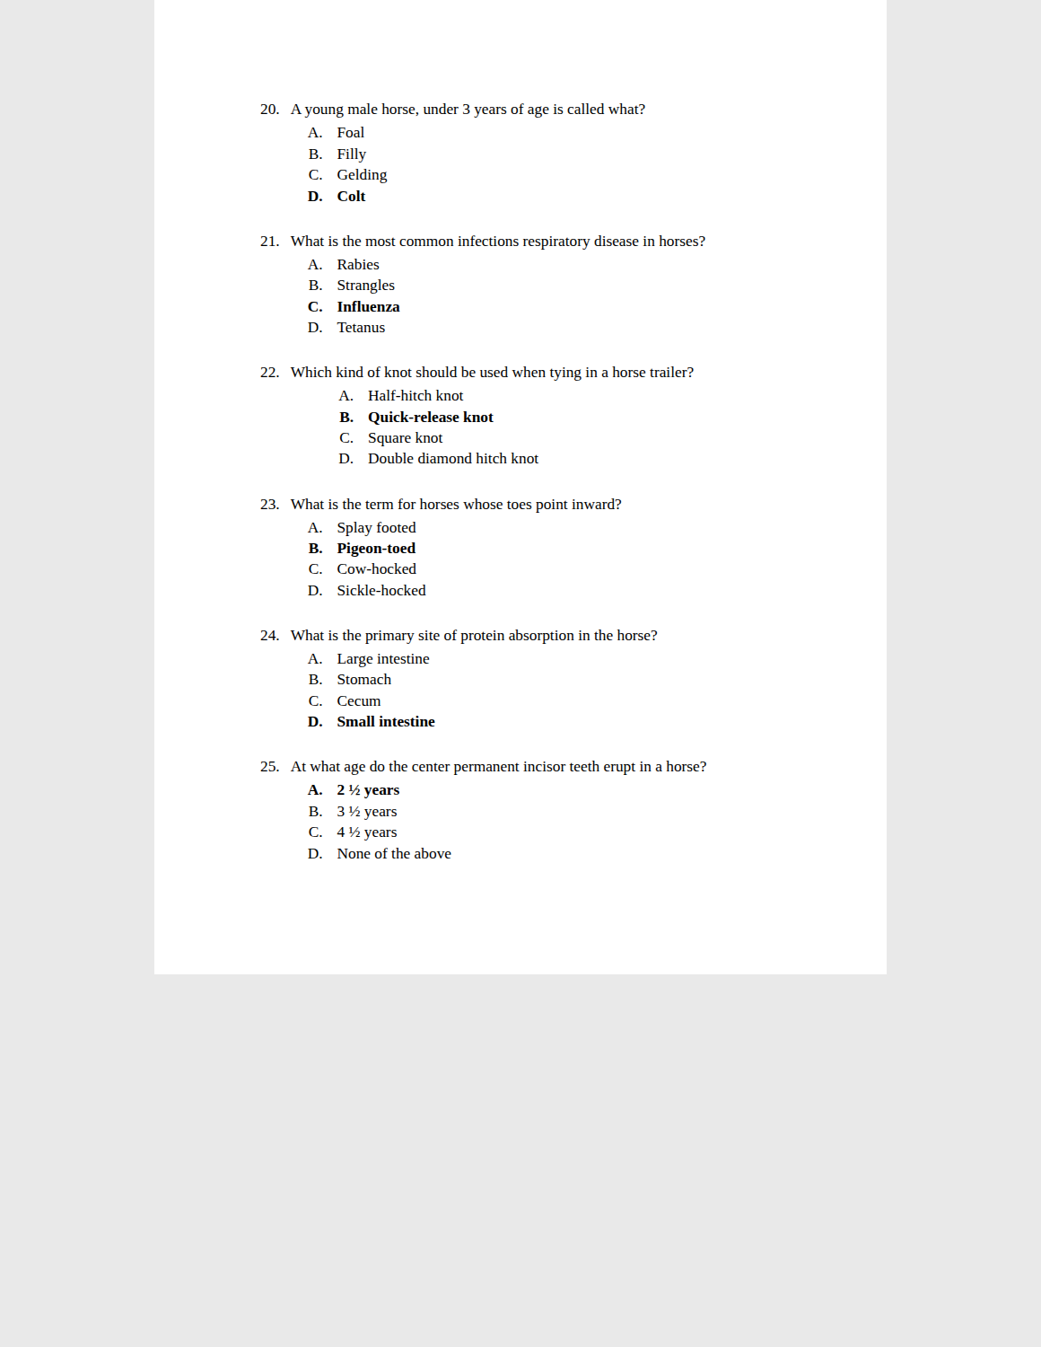A young male horse, under 3 years of age is called what?
Foal
Filly
Gelding
Colt
What is the most common infections respiratory disease in horses?
Rabies
Strangles
Influenza
Tetanus
Which kind of knot should be used when tying in a horse trailer?
Half-hitch knot
Quick-release knot
Square knot
Double diamond hitch knot
What is the term for horses whose toes point inward?
Splay footed
Pigeon-toed
Cow-hocked
Sickle-hocked
What is the primary site of protein absorption in the horse?
Large intestine
Stomach
Cecum
Small intestine
At what age do the center permanent incisor teeth erupt in a horse?
2 ½ years
3 ½ years
4 ½ years
None of the above